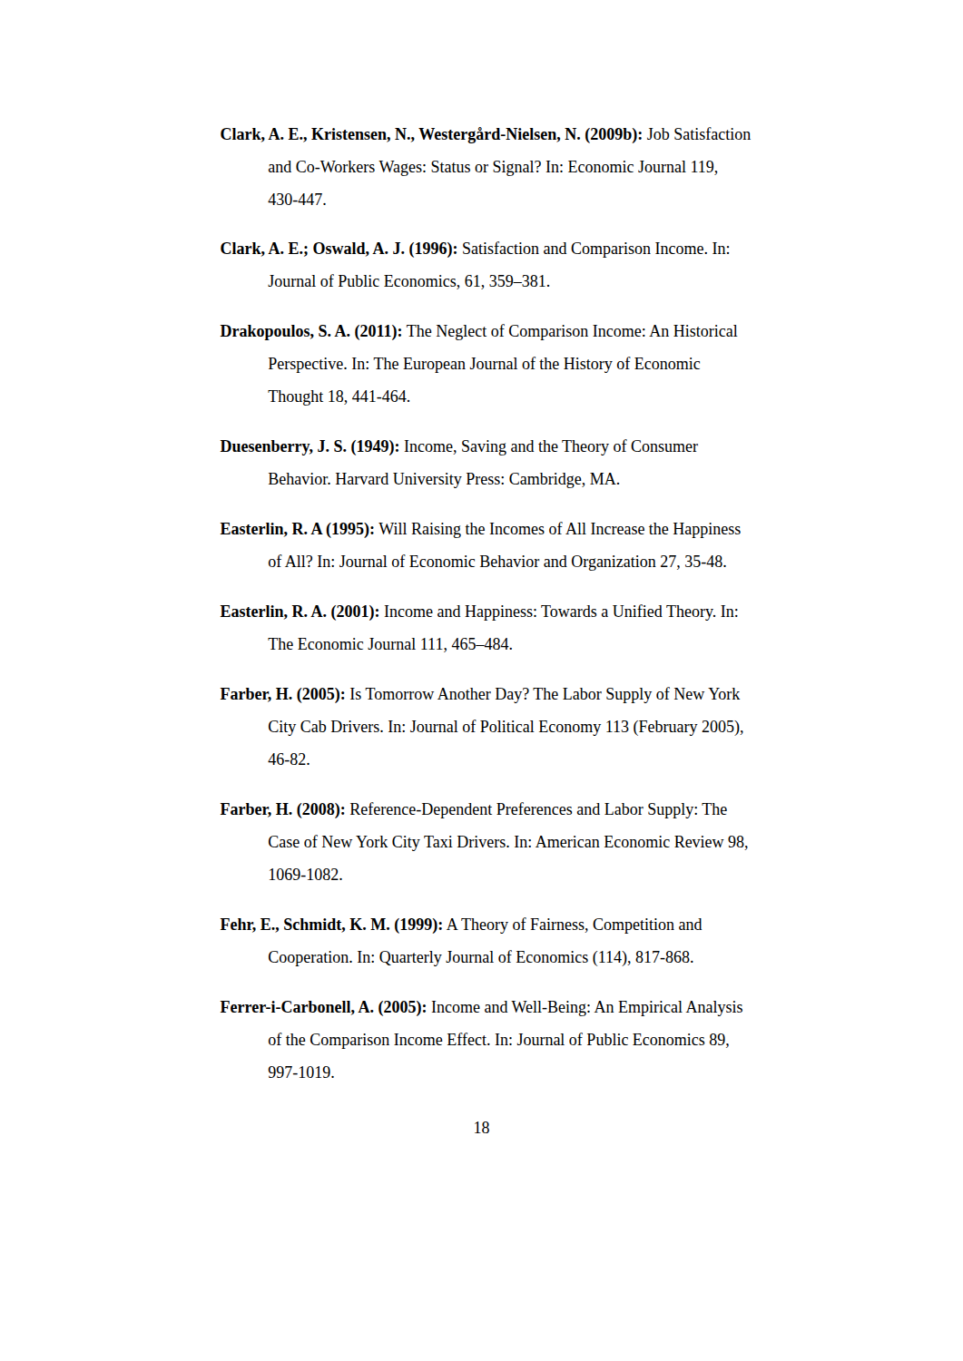Clark, A. E., Kristensen, N., Westergård-Nielsen, N. (2009b): Job Satisfaction and Co-Workers Wages: Status or Signal? In: Economic Journal 119, 430-447.
Clark, A. E.; Oswald, A. J. (1996): Satisfaction and Comparison Income. In: Journal of Public Economics, 61, 359–381.
Drakopoulos, S. A. (2011): The Neglect of Comparison Income: An Historical Perspective. In: The European Journal of the History of Economic Thought 18, 441-464.
Duesenberry, J. S. (1949): Income, Saving and the Theory of Consumer Behavior. Harvard University Press: Cambridge, MA.
Easterlin, R. A (1995): Will Raising the Incomes of All Increase the Happiness of All? In: Journal of Economic Behavior and Organization 27, 35-48.
Easterlin, R. A. (2001): Income and Happiness: Towards a Unified Theory. In: The Economic Journal 111, 465–484.
Farber, H. (2005): Is Tomorrow Another Day? The Labor Supply of New York City Cab Drivers. In: Journal of Political Economy 113 (February 2005), 46-82.
Farber, H. (2008): Reference-Dependent Preferences and Labor Supply: The Case of New York City Taxi Drivers. In: American Economic Review 98, 1069-1082.
Fehr, E., Schmidt, K. M. (1999): A Theory of Fairness, Competition and Cooperation. In: Quarterly Journal of Economics (114), 817-868.
Ferrer-i-Carbonell, A. (2005): Income and Well-Being: An Empirical Analysis of the Comparison Income Effect. In: Journal of Public Economics 89, 997-1019.
18